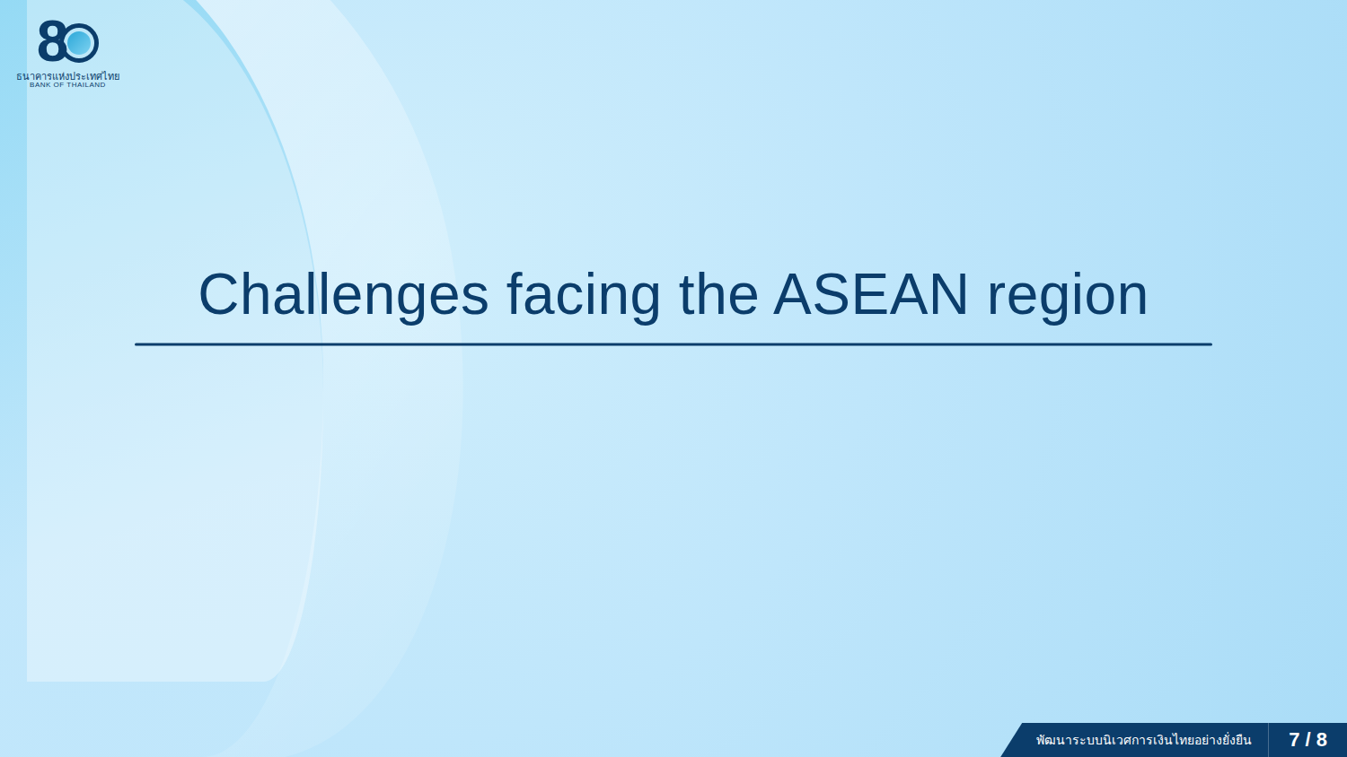8
ธนาคารแห่งประเทศไทย
BANK OF THAILAND
Challenges facing the ASEAN region
พัฒนาระบบนิเวศการเงินไทยอย่างยั่งยืน
7 / 8